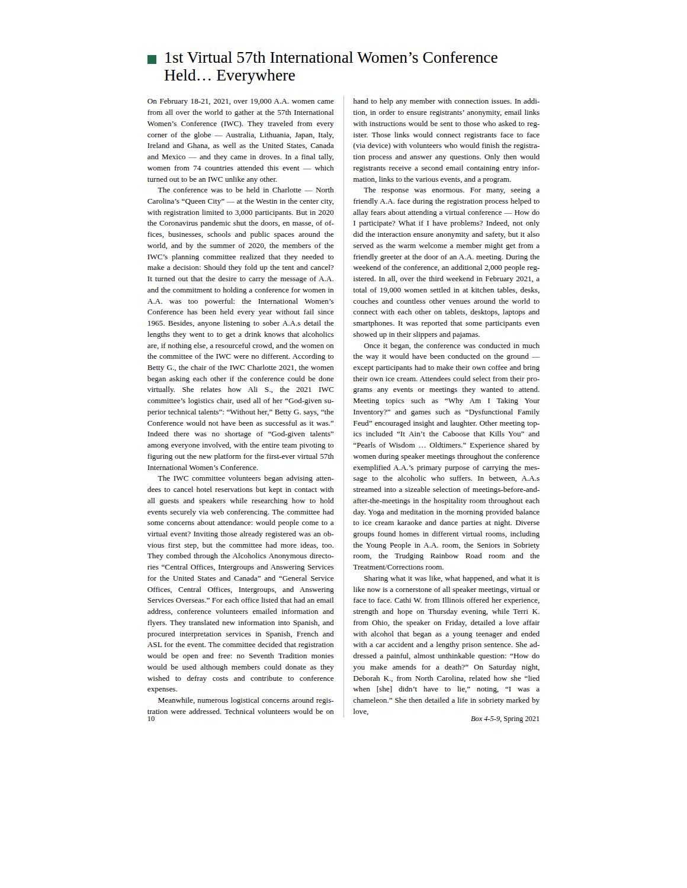1st Virtual 57th International Women’s Conference Held… Everywhere
On February 18-21, 2021, over 19,000 A.A. women came from all over the world to gather at the 57th International Women’s Conference (IWC). They traveled from every corner of the globe — Australia, Lithuania, Japan, Italy, Ireland and Ghana, as well as the United States, Canada and Mexico — and they came in droves. In a final tally, women from 74 countries attended this event — which turned out to be an IWC unlike any other.
The conference was to be held in Charlotte — North Carolina’s “Queen City” — at the Westin in the center city, with registration limited to 3,000 participants. But in 2020 the Coronavirus pandemic shut the doors, en masse, of offices, businesses, schools and public spaces around the world, and by the summer of 2020, the members of the IWC’s planning committee realized that they needed to make a decision: Should they fold up the tent and cancel? It turned out that the desire to carry the message of A.A. and the commitment to holding a conference for women in A.A. was too powerful: the International Women’s Conference has been held every year without fail since 1965. Besides, anyone listening to sober A.A.s detail the lengths they went to to get a drink knows that alcoholics are, if nothing else, a resourceful crowd, and the women on the committee of the IWC were no different. According to Betty G., the chair of the IWC Charlotte 2021, the women began asking each other if the conference could be done virtually. She relates how Ali S., the 2021 IWC committee’s logistics chair, used all of her “God-given superior technical talents”: “Without her,” Betty G. says, “the Conference would not have been as successful as it was.” Indeed there was no shortage of “God-given talents” among everyone involved, with the entire team pivoting to figuring out the new platform for the first-ever virtual 57th International Women’s Conference.
The IWC committee volunteers began advising attendees to cancel hotel reservations but kept in contact with all guests and speakers while researching how to hold events securely via web conferencing. The committee had some concerns about attendance: would people come to a virtual event? Inviting those already registered was an obvious first step, but the committee had more ideas, too. They combed through the Alcoholics Anonymous directories “Central Offices, Intergroups and Answering Services for the United States and Canada” and “General Service Offices, Central Offices, Intergroups, and Answering Services Overseas.” For each office listed that had an email address, conference volunteers emailed information and flyers. They translated new information into Spanish, and procured interpretation services in Spanish, French and ASL for the event. The committee decided that registration would be open and free: no Seventh Tradition monies would be used although members could donate as they wished to defray costs and contribute to conference expenses.
Meanwhile, numerous logistical concerns around registration were addressed. Technical volunteers would be on hand to help any member with connection issues. In addition, in order to ensure registrants’ anonymity, email links with instructions would be sent to those who asked to register. Those links would connect registrants face to face (via device) with volunteers who would finish the registration process and answer any questions. Only then would registrants receive a second email containing entry information, links to the various events, and a program.
The response was enormous. For many, seeing a friendly A.A. face during the registration process helped to allay fears about attending a virtual conference — How do I participate? What if I have problems? Indeed, not only did the interaction ensure anonymity and safety, but it also served as the warm welcome a member might get from a friendly greeter at the door of an A.A. meeting. During the weekend of the conference, an additional 2,000 people registered. In all, over the third weekend in February 2021, a total of 19,000 women settled in at kitchen tables, desks, couches and countless other venues around the world to connect with each other on tablets, desktops, laptops and smartphones. It was reported that some participants even showed up in their slippers and pajamas.
Once it began, the conference was conducted in much the way it would have been conducted on the ground — except participants had to make their own coffee and bring their own ice cream. Attendees could select from their programs any events or meetings they wanted to attend. Meeting topics such as “Why Am I Taking Your Inventory?” and games such as “Dysfunctional Family Feud” encouraged insight and laughter. Other meeting topics included “It Ain’t the Caboose that Kills You” and “Pearls of Wisdom … Oldtimers.” Experience shared by women during speaker meetings throughout the conference exemplified A.A.’s primary purpose of carrying the message to the alcoholic who suffers. In between, A.A.s streamed into a sizeable selection of meetings-before-and-after-the-meetings in the hospitality room throughout each day. Yoga and meditation in the morning provided balance to ice cream karaoke and dance parties at night. Diverse groups found homes in different virtual rooms, including the Young People in A.A. room, the Seniors in Sobriety room, the Trudging Rainbow Road room and the Treatment/Corrections room.
Sharing what it was like, what happened, and what it is like now is a cornerstone of all speaker meetings, virtual or face to face. Cathi W. from Illinois offered her experience, strength and hope on Thursday evening, while Terri K. from Ohio, the speaker on Friday, detailed a love affair with alcohol that began as a young teenager and ended with a car accident and a lengthy prison sentence. She addressed a painful, almost unthinkable question: “How do you make amends for a death?” On Saturday night, Deborah K., from North Carolina, related how she “lied when [she] didn’t have to lie,” noting, “I was a chameleon.” She then detailed a life in sobriety marked by love,
10 Box 4-5-9, Spring 2021